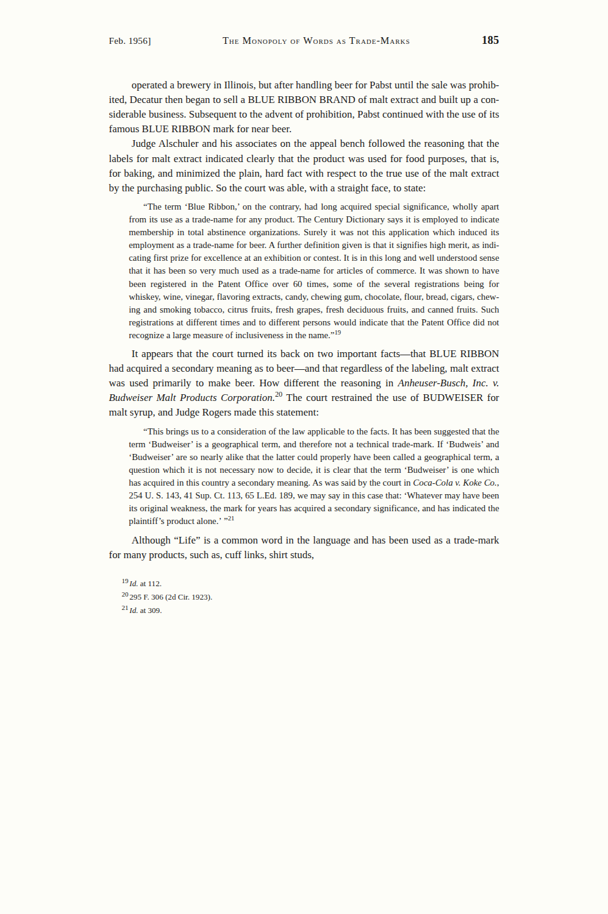Feb. 1956] The Monopoly of Words as Trade-Marks 185
operated a brewery in Illinois, but after handling beer for Pabst until the sale was prohibited, Decatur then began to sell a BLUE RIBBON BRAND of malt extract and built up a considerable business. Subsequent to the advent of prohibition, Pabst continued with the use of its famous BLUE RIBBON mark for near beer.
Judge Alschuler and his associates on the appeal bench followed the reasoning that the labels for malt extract indicated clearly that the product was used for food purposes, that is, for baking, and minimized the plain, hard fact with respect to the true use of the malt extract by the purchasing public. So the court was able, with a straight face, to state:
“The term ‘Blue Ribbon,’ on the contrary, had long acquired special significance, wholly apart from its use as a trade-name for any product. The Century Dictionary says it is employed to indicate membership in total abstinence organizations. Surely it was not this application which induced its employment as a trade-name for beer. A further definition given is that it signifies high merit, as indicating first prize for excellence at an exhibition or contest. It is in this long and well understood sense that it has been so very much used as a trade-name for articles of commerce. It was shown to have been registered in the Patent Office over 60 times, some of the several registrations being for whiskey, wine, vinegar, flavoring extracts, candy, chewing gum, chocolate, flour, bread, cigars, chewing and smoking tobacco, citrus fruits, fresh grapes, fresh deciduous fruits, and canned fruits. Such registrations at different times and to different persons would indicate that the Patent Office did not recognize a large measure of inclusiveness in the name.”19
It appears that the court turned its back on two important facts—that BLUE RIBBON had acquired a secondary meaning as to beer—and that regardless of the labeling, malt extract was used primarily to make beer. How different the reasoning in Anheuser-Busch, Inc. v. Budweiser Malt Products Corporation.20 The court restrained the use of BUDWEISER for malt syrup, and Judge Rogers made this statement:
“This brings us to a consideration of the law applicable to the facts. It has been suggested that the term ‘Budweiser’ is a geographical term, and therefore not a technical trade-mark. If ‘Budweis’ and ‘Budweiser’ are so nearly alike that the latter could properly have been called a geographical term, a question which it is not necessary now to decide, it is clear that the term ‘Budweiser’ is one which has acquired in this country a secondary meaning. As was said by the court in Coca-Cola v. Koke Co., 254 U. S. 143, 41 Sup. Ct. 113, 65 L.Ed. 189, we may say in this case that: ‘Whatever may have been its original weakness, the mark for years has acquired a secondary significance, and has indicated the plaintiff’s product alone.’ ”21
Although “Life” is a common word in the language and has been used as a trade-mark for many products, such as, cuff links, shirt studs,
19 Id. at 112.
20295 F. 306 (2d Cir. 1923).
21 Id. at 309.